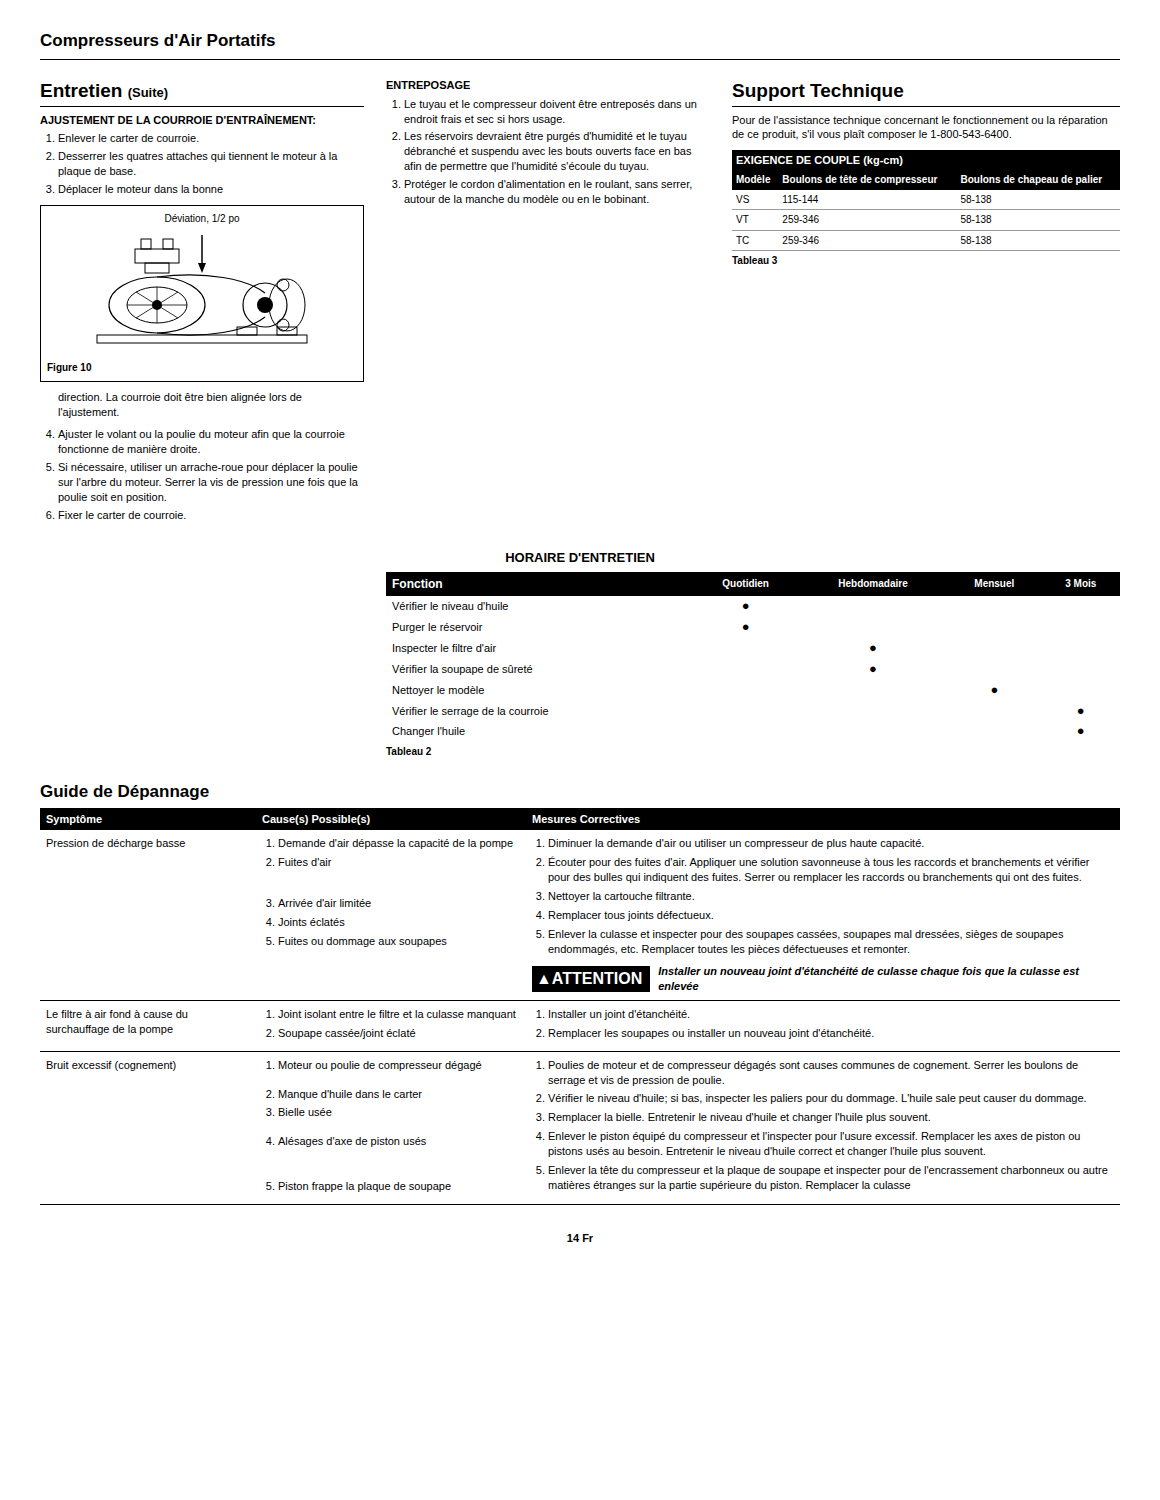Compresseurs d'Air Portatifs
Entretien (Suite)
Ajustement de la courroie d'entraînement:
Enlever le carter de courroie.
Desserrer les quatres attaches qui tiennent le moteur à la plaque de base.
Déplacer le moteur dans la bonne
Déviation, 1/2 po
Figure 10
direction. La courroie doit être bien alignée lors de l'ajustement.
Ajuster le volant ou la poulie du moteur afin que la courroie fonctionne de manière droite.
Si nécessaire, utiliser un arrache-roue pour déplacer la poulie sur l'arbre du moteur. Serrer la vis de pression une fois que la poulie soit en position.
Fixer le carter de courroie.
Entreposage
Le tuyau et le compresseur doivent être entreposés dans un endroit frais et sec si hors usage.
Les réservoirs devraient être purgés d'humidité et le tuyau débranché et suspendu avec les bouts ouverts face en bas afin de permettre que l'humidité s'écoule du tuyau.
Protéger le cordon d'alimentation en le roulant, sans serrer, autour de la manche du modèle ou en le bobinant.
Support Technique
Pour de l'assistance technique concernant le fonctionnement ou la réparation de ce produit, s'il vous plaît composer le 1-800-543-6400.
| EXIGENCE DE COUPLE (kg-cm) |
| --- |
| Modèle | Boulons de tête de compresseur | Boulons de chapeau de palier |
| VS | 115-144 | 58-138 |
| VT | 259-346 | 58-138 |
| TC | 259-346 | 58-138 |
Tableau 3
HORAIRE D'ENTRETIEN
| Fonction | Quotidien | Hebdomadaire | Mensuel | 3 Mois |
| --- | --- | --- | --- | --- |
| Vérifier le niveau d'huile | ● | | | |
| Purger le réservoir | ● | | | |
| Inspecter le filtre d'air | | ● | | |
| Vérifier la soupape de sûreté | | ● | | |
| Nettoyer le modèle | | | ● | |
| Vérifier le serrage de la courroie | | | | ● |
| Changer l'huile | | | | ● |
Tableau 2
Guide de Dépannage
| Symptôme | Cause(s) Possible(s) | Mesures Correctives |
| --- | --- | --- |
| Pression de décharge basse | Demande d'air dépasse la capacité de la pompe Fuites d'air Arrivée d'air limitée Joints éclatés Fuites ou dommage aux soupapes | Diminuer la demande d'air ou utiliser un compresseur de plus haute capacité. Écouter pour des fuites d'air. Appliquer une solution savonneuse à tous les raccords et branchements et vérifier pour des bulles qui indiquent des fuites. Serrer ou remplacer les raccords ou branchements qui ont des fuites. Nettoyer la cartouche filtrante. Remplacer tous joints défectueux. Enlever la culasse et inspecter pour des soupapes cassées, soupapes mal dressées, sièges de soupapes endommagés, etc. Remplacer toutes les pièces défectueuses et remonter. ▲ATTENTION Installer un nouveau joint d'étanchéité de culasse chaque fois que la culasse est enlevée |
| Le filtre à air fond à cause du surchauffage de la pompe | Joint isolant entre le filtre et la culasse manquant Soupape cassée/joint éclaté | Installer un joint d'étanchéité. Remplacer les soupapes ou installer un nouveau joint d'étanchéité. |
| Bruit excessif (cognement) | Moteur ou poulie de compresseur dégagé Manque d'huile dans le carter Bielle usée Alésages d'axe de piston usés Piston frappe la plaque de soupape | Poulies de moteur et de compresseur dégagés sont causes communes de cognement. Serrer les boulons de serrage et vis de pression de poulie. Vérifier le niveau d'huile; si bas, inspecter les paliers pour du dommage. L'huile sale peut causer du dommage. Remplacer la bielle. Entretenir le niveau d'huile et changer l'huile plus souvent. Enlever le piston équipé du compresseur et l'inspecter pour l'usure excessif. Remplacer les axes de piston ou pistons usés au besoin. Entretenir le niveau d'huile correct et changer l'huile plus souvent. Enlever la tête du compresseur et la plaque de soupape et inspecter pour de l'encrassement charbonneux ou autre matières étranges sur la partie supérieure du piston. Remplacer la culasse |
14 Fr